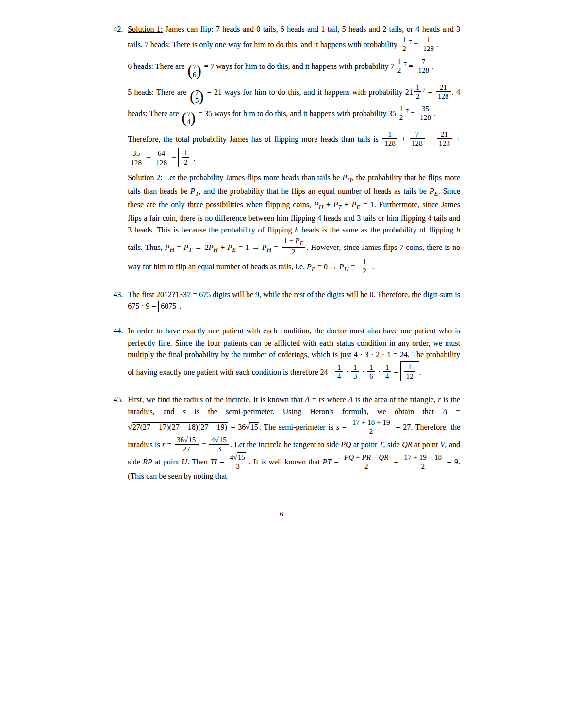42. Solution 1: James can flip: 7 heads and 0 tails, 6 heads and 1 tail, 5 heads and 2 tails, or 4 heads and 3 tails. 7 heads: There is only one way for him to do this, and it happens with probability 127 = 1128.
6 heads: There are (76) = 7 ways for him to do this, and it happens with probability 7127 = 7128.
5 heads: There are (75) = 21 ways for him to do this, and it happens with probability 21127 = 21128. 4 heads: There are (74) = 35 ways for him to do this, and it happens with probability 35127 = 35128.
Therefore, the total probability James has of flipping more heads than tails is 1128 + 7128 + 21128 + 35128 = 64128 = 12.
Solution 2: Let the probability James flips more heads than tails be PH, the probability that he flips more tails than heads be PT, and the probability that he flips an equal number of heads as tails be PE. Since these are the only three possibilities when flipping coins, PH + PT + PE = 1. Furthermore, since James flips a fair coin, there is no difference between him flipping 4 heads and 3 tails or him flipping 4 tails and 3 heads. This is because the probability of flipping h heads is the same as the probability of flipping h tails. Thus, PH = PT → 2PH + PE = 1 → PH = 1 − PE 2. However, since James flips 7 coins, there is no way for him to flip an equal number of heads as tails, i.e. PE = 0 → PH = 12.
43. The first 2012?1337 = 675 digits will be 9, while the rest of the digits will be 0. Therefore, the digit-sum is 675 · 9 = 6075.
44. In order to have exactly one patient with each condition, the doctor must also have one patient who is perfectly fine. Since the four patients can be afflicted with each status condition in any order, we must multiply the final probability by the number of orderings, which is just 4 · 3 · 2 · 1 = 24. The probability of having exactly one patient with each condition is therefore 24 · 14 · 13 · 16 · 14 = 112.
45. First, we find the radius of the incircle. It is known that A = rs where A is the area of the triangle, r is the inradius, and s is the semi-perimeter. Using Heron's formula, we obtain that A = √27(27 − 17)(27 − 18)(27 − 19) = 36√15. The semi-perimeter is s = 17 + 18 + 192 = 27. Therefore, the inradius is r = 36√1527 = 4√153. Let the incircle be tangent to side PQ at point T, side QR at point V, and side RP at point U. Then TI = 4√153. It is well known that PT = PQ + PR − QR 2 = 17 + 19 − 182 = 9. (This can be seen by noting that
6